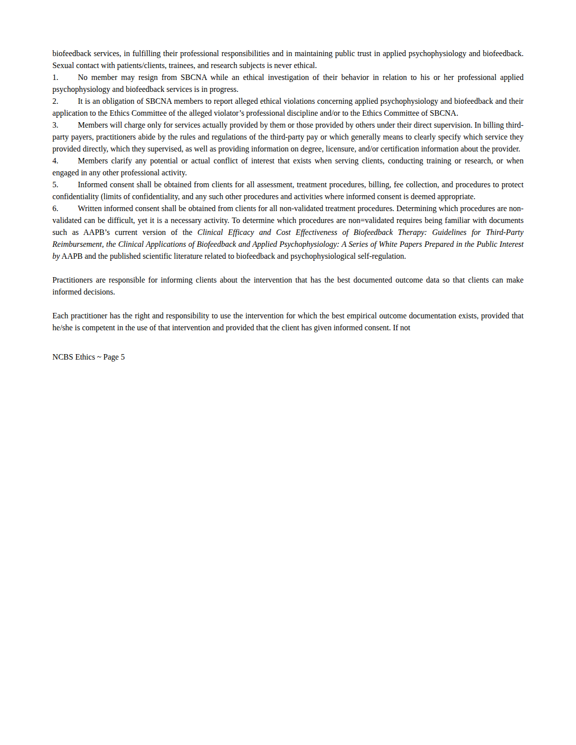biofeedback services, in fulfilling their professional responsibilities and in maintaining public trust in applied psychophysiology and biofeedback. Sexual contact with patients/clients, trainees, and research subjects is never ethical.
1. No member may resign from SBCNA while an ethical investigation of their behavior in relation to his or her professional applied psychophysiology and biofeedback services is in progress.
2. It is an obligation of SBCNA members to report alleged ethical violations concerning applied psychophysiology and biofeedback and their application to the Ethics Committee of the alleged violator’s professional discipline and/or to the Ethics Committee of SBCNA.
3. Members will charge only for services actually provided by them or those provided by others under their direct supervision. In billing third-party payers, practitioners abide by the rules and regulations of the third-party pay or which generally means to clearly specify which service they provided directly, which they supervised, as well as providing information on degree, licensure, and/or certification information about the provider.
4. Members clarify any potential or actual conflict of interest that exists when serving clients, conducting training or research, or when engaged in any other professional activity.
5. Informed consent shall be obtained from clients for all assessment, treatment procedures, billing, fee collection, and procedures to protect confidentiality (limits of confidentiality, and any such other procedures and activities where informed consent is deemed appropriate.
6. Written informed consent shall be obtained from clients for all non-validated treatment procedures. Determining which procedures are non-validated can be difficult, yet it is a necessary activity. To determine which procedures are non=validated requires being familiar with documents such as AAPB’s current version of the Clinical Efficacy and Cost Effectiveness of Biofeedback Therapy: Guidelines for Third-Party Reimbursement, the Clinical Applications of Biofeedback and Applied Psychophysiology: A Series of White Papers Prepared in the Public Interest by AAPB and the published scientific literature related to biofeedback and psychophysiological self-regulation.
Practitioners are responsible for informing clients about the intervention that has the best documented outcome data so that clients can make informed decisions.
Each practitioner has the right and responsibility to use the intervention for which the best empirical outcome documentation exists, provided that he/she is competent in the use of that intervention and provided that the client has given informed consent. If not
NCBS Ethics ~ Page 5